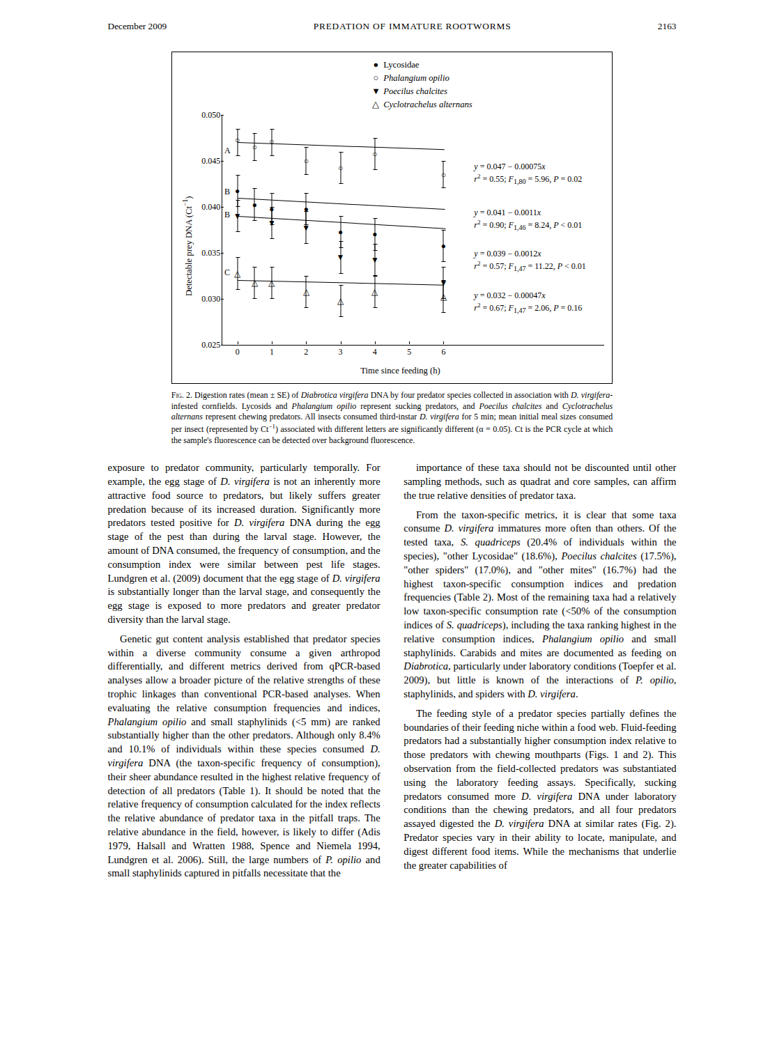December 2009
PREDATION OF IMMATURE ROOTWORMS
2163
● Lycosidae
○ Phalangium opilio
▼ Poecilus chalcites
△ Cyclotrachelus alternans
Detectable prey DNA (Ct−1)
0.050
0.045
0.040
0.035
0.030
0.025
0
1
2
3
4
5
6
A
B
B
C
○
○
○
○
○
○
○
●
●
●
●
●
●
●
▼
▼
▼
▼
▼
▼
△
△
△
△
△
△
△
y = 0.047 − 0.00075x
r2 = 0.55; F1,80 = 5.96, P = 0.02
y = 0.041 − 0.0011x
r2 = 0.90; F1,46 = 8.24, P < 0.01
y = 0.039 − 0.0012x
r2 = 0.57; F1,47 = 11.22, P < 0.01
y = 0.032 − 0.00047x
r2 = 0.67; F1,47 = 2.06, P = 0.16
Time since feeding (h)
Fig. 2. Digestion rates (mean ± SE) of Diabrotica virgifera DNA by four predator species collected in association with D. virgifera-infested cornfields. Lycosids and Phalangium opilio represent sucking predators, and Poecilus chalcites and Cyclotrachelus alternans represent chewing predators. All insects consumed third-instar D. virgifera for 5 min; mean initial meal sizes consumed per insect (represented by Ct−1) associated with different letters are significantly different (α = 0.05). Ct is the PCR cycle at which the sample's fluorescence can be detected over background fluorescence.
exposure to predator community, particularly temporally. For example, the egg stage of D. virgifera is not an inherently more attractive food source to predators, but likely suffers greater predation because of its increased duration. Significantly more predators tested positive for D. virgifera DNA during the egg stage of the pest than during the larval stage. However, the amount of DNA consumed, the frequency of consumption, and the consumption index were similar between pest life stages. Lundgren et al. (2009) document that the egg stage of D. virgifera is substantially longer than the larval stage, and consequently the egg stage is exposed to more predators and greater predator diversity than the larval stage.
Genetic gut content analysis established that predator species within a diverse community consume a given arthropod differentially, and different metrics derived from qPCR-based analyses allow a broader picture of the relative strengths of these trophic linkages than conventional PCR-based analyses. When evaluating the relative consumption frequencies and indices, Phalangium opilio and small staphylinids (<5 mm) are ranked substantially higher than the other predators. Although only 8.4% and 10.1% of individuals within these species consumed D. virgifera DNA (the taxon-specific frequency of consumption), their sheer abundance resulted in the highest relative frequency of detection of all predators (Table 1). It should be noted that the relative frequency of consumption calculated for the index reflects the relative abundance of predator taxa in the pitfall traps. The relative abundance in the field, however, is likely to differ (Adis 1979, Halsall and Wratten 1988, Spence and Niemela 1994, Lundgren et al. 2006). Still, the large numbers of P. opilio and small staphylinids captured in pitfalls necessitate that the
importance of these taxa should not be discounted until other sampling methods, such as quadrat and core samples, can affirm the true relative densities of predator taxa.
From the taxon-specific metrics, it is clear that some taxa consume D. virgifera immatures more often than others. Of the tested taxa, S. quadriceps (20.4% of individuals within the species), "other Lycosidae" (18.6%), Poecilus chalcites (17.5%), "other spiders" (17.0%), and "other mites" (16.7%) had the highest taxon-specific consumption indices and predation frequencies (Table 2). Most of the remaining taxa had a relatively low taxon-specific consumption rate (<50% of the consumption indices of S. quadriceps), including the taxa ranking highest in the relative consumption indices, Phalangium opilio and small staphylinids. Carabids and mites are documented as feeding on Diabrotica, particularly under laboratory conditions (Toepfer et al. 2009), but little is known of the interactions of P. opilio, staphylinids, and spiders with D. virgifera.
The feeding style of a predator species partially defines the boundaries of their feeding niche within a food web. Fluid-feeding predators had a substantially higher consumption index relative to those predators with chewing mouthparts (Figs. 1 and 2). This observation from the field-collected predators was substantiated using the laboratory feeding assays. Specifically, sucking predators consumed more D. virgifera DNA under laboratory conditions than the chewing predators, and all four predators assayed digested the D. virgifera DNA at similar rates (Fig. 2). Predator species vary in their ability to locate, manipulate, and digest different food items. While the mechanisms that underlie the greater capabilities of